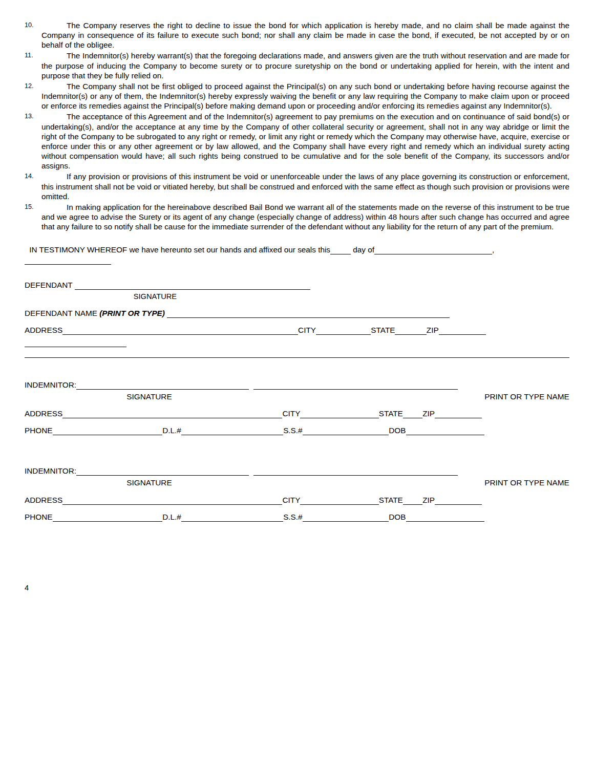10. The Company reserves the right to decline to issue the bond for which application is hereby made, and no claim shall be made against the Company in consequence of its failure to execute such bond; nor shall any claim be made in case the bond, if executed, be not accepted by or on behalf of the obligee.
11. The Indemnitor(s) hereby warrant(s) that the foregoing declarations made, and answers given are the truth without reservation and are made for the purpose of inducing the Company to become surety or to procure suretyship on the bond or undertaking applied for herein, with the intent and purpose that they be fully relied on.
12. The Company shall not be first obliged to proceed against the Principal(s) on any such bond or undertaking before having recourse against the Indemnitor(s) or any of them, the Indemnitor(s) hereby expressly waiving the benefit or any law requiring the Company to make claim upon or proceed or enforce its remedies against the Principal(s) before making demand upon or proceeding and/or enforcing its remedies against any Indemnitor(s).
13. The acceptance of this Agreement and of the Indemnitor(s) agreement to pay premiums on the execution and on continuance of said bond(s) or undertaking(s), and/or the acceptance at any time by the Company of other collateral security or agreement, shall not in any way abridge or limit the right of the Company to be subrogated to any right or remedy, or limit any right or remedy which the Company may otherwise have, acquire, exercise or enforce under this or any other agreement or by law allowed, and the Company shall have every right and remedy which an individual surety acting without compensation would have; all such rights being construed to be cumulative and for the sole benefit of the Company, its successors and/or assigns.
14. If any provision or provisions of this instrument be void or unenforceable under the laws of any place governing its construction or enforcement, this instrument shall not be void or vitiated hereby, but shall be construed and enforced with the same effect as though such provision or provisions were omitted.
15. In making application for the hereinabove described Bail Bond we warrant all of the statements made on the reverse of this instrument to be true and we agree to advise the Surety or its agent of any change (especially change of address) within 48 hours after such change has occurred and agree that any failure to so notify shall be cause for the immediate surrender of the defendant without any liability for the return of any part of the premium.
IN TESTIMONY WHEREOF we have hereunto set our hands and affixed our seals this day of ,
DEFENDANT
SIGNATURE
DEFENDANT NAME (PRINT OR TYPE)
ADDRESS CITY STATE ZIP
INDEMNITOR:
SIGNATURE
PRINT OR TYPE NAME
ADDRESS CITY STATE ZIP
PHONE D.L.# S.S.# DOB
INDEMNITOR:
SIGNATURE
PRINT OR TYPE NAME
ADDRESS CITY STATE ZIP
PHONE D.L.# S.S.# DOB
4